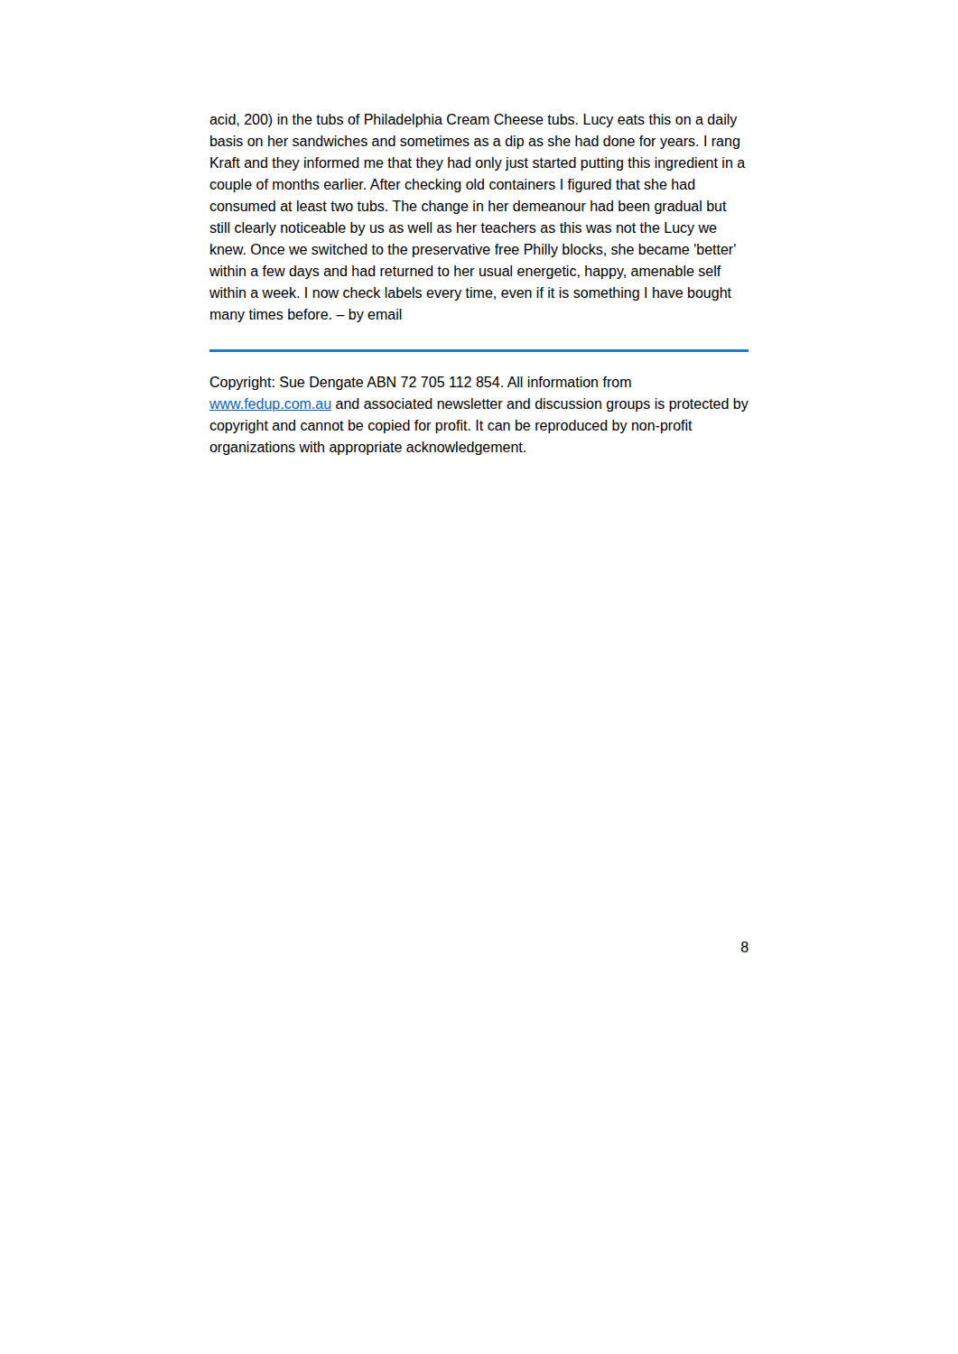acid, 200) in the tubs of Philadelphia Cream Cheese tubs. Lucy eats this on a daily basis on her sandwiches and sometimes as a dip as she had done for years. I rang Kraft and they informed me that they had only just started putting this ingredient in a couple of months earlier. After checking old containers I figured that she had consumed at least two tubs. The change in her demeanour had been gradual but still clearly noticeable by us as well as her teachers as this was not the Lucy we knew. Once we switched to the preservative free Philly blocks, she became 'better' within a few days and had returned to her usual energetic, happy, amenable self within a week. I now check labels every time, even if it is something I have bought many times before. – by email
Copyright: Sue Dengate ABN 72 705 112 854. All information from www.fedup.com.au and associated newsletter and discussion groups is protected by copyright and cannot be copied for profit. It can be reproduced by non-profit organizations with appropriate acknowledgement.
8